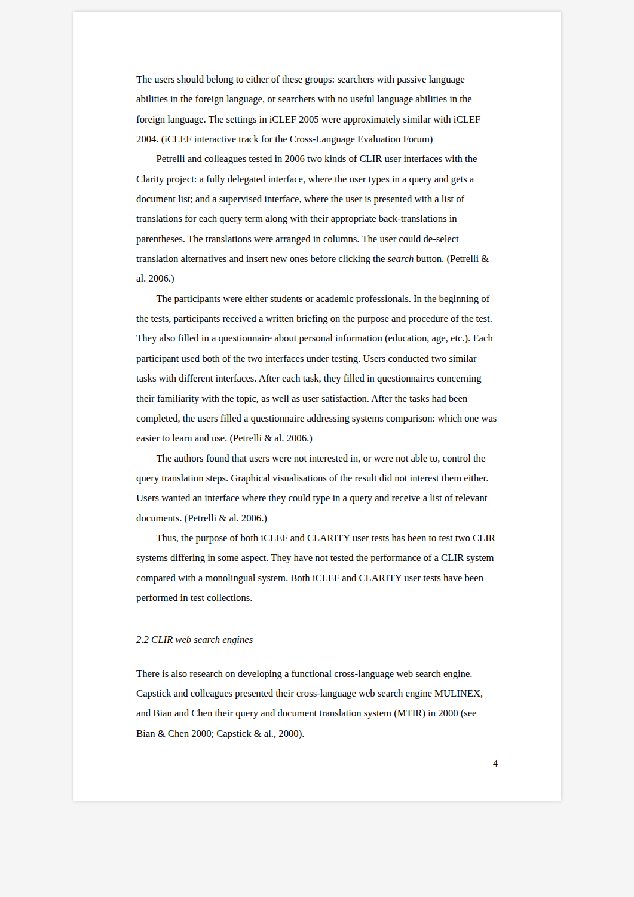The users should belong to either of these groups: searchers with passive language abilities in the foreign language, or searchers with no useful language abilities in the foreign language. The settings in iCLEF 2005 were approximately similar with iCLEF 2004. (iCLEF interactive track for the Cross-Language Evaluation Forum)
Petrelli and colleagues tested in 2006 two kinds of CLIR user interfaces with the Clarity project: a fully delegated interface, where the user types in a query and gets a document list; and a supervised interface, where the user is presented with a list of translations for each query term along with their appropriate back-translations in parentheses. The translations were arranged in columns. The user could de-select translation alternatives and insert new ones before clicking the search button. (Petrelli & al. 2006.)
The participants were either students or academic professionals. In the beginning of the tests, participants received a written briefing on the purpose and procedure of the test. They also filled in a questionnaire about personal information (education, age, etc.). Each participant used both of the two interfaces under testing. Users conducted two similar tasks with different interfaces. After each task, they filled in questionnaires concerning their familiarity with the topic, as well as user satisfaction. After the tasks had been completed, the users filled a questionnaire addressing systems comparison: which one was easier to learn and use. (Petrelli & al. 2006.)
The authors found that users were not interested in, or were not able to, control the query translation steps. Graphical visualisations of the result did not interest them either. Users wanted an interface where they could type in a query and receive a list of relevant documents. (Petrelli & al. 2006.)
Thus, the purpose of both iCLEF and CLARITY user tests has been to test two CLIR systems differing in some aspect. They have not tested the performance of a CLIR system compared with a monolingual system. Both iCLEF and CLARITY user tests have been performed in test collections.
2.2 CLIR web search engines
There is also research on developing a functional cross-language web search engine. Capstick and colleagues presented their cross-language web search engine MULINEX, and Bian and Chen their query and document translation system (MTIR) in 2000 (see Bian & Chen 2000; Capstick & al., 2000).
4